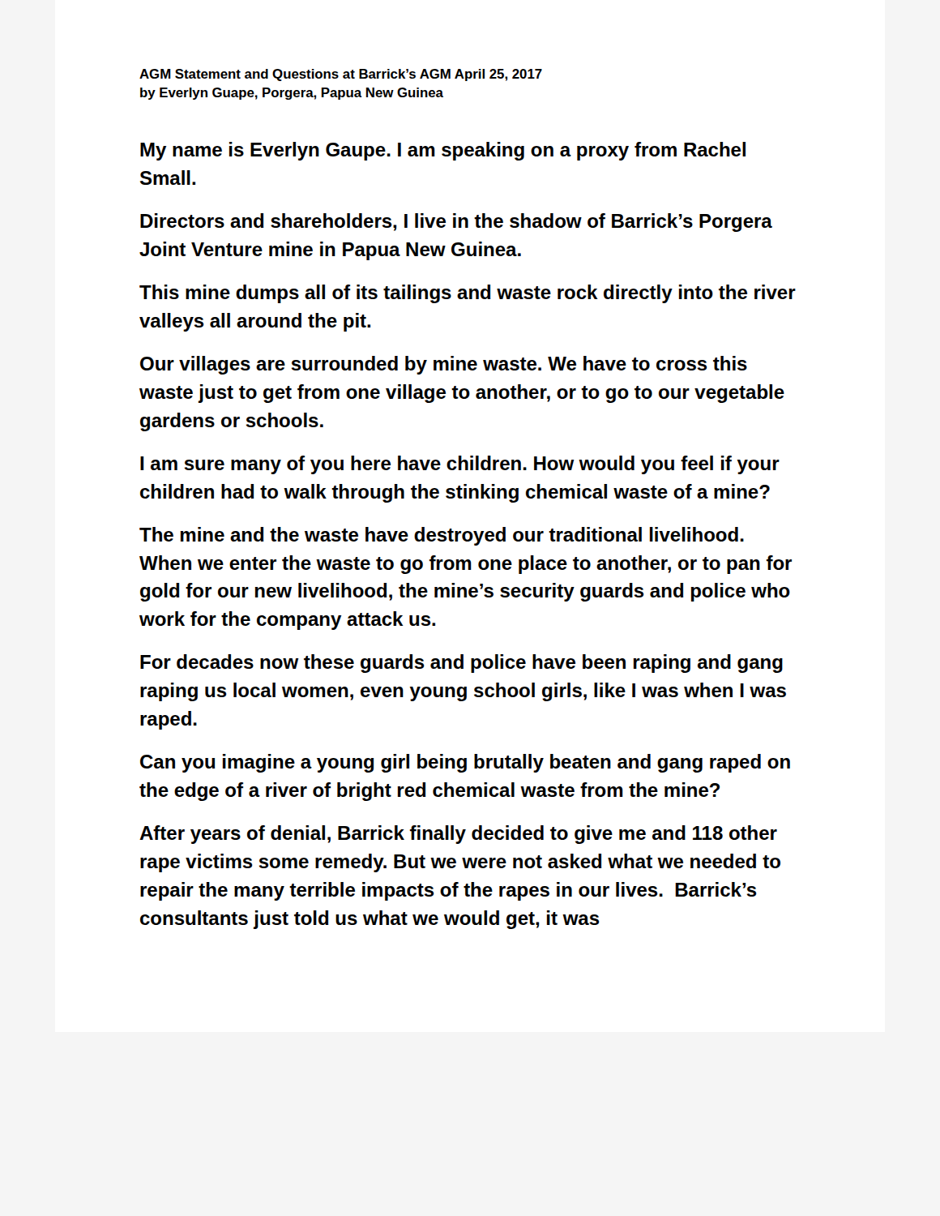AGM Statement and Questions at Barrick’s AGM April 25, 2017 by Everlyn Guape, Porgera, Papua New Guinea
My name is Everlyn Gaupe. I am speaking on a proxy from Rachel Small.
Directors and shareholders, I live in the shadow of Barrick’s Porgera Joint Venture mine in Papua New Guinea.
This mine dumps all of its tailings and waste rock directly into the river valleys all around the pit.
Our villages are surrounded by mine waste. We have to cross this waste just to get from one village to another, or to go to our vegetable gardens or schools.
I am sure many of you here have children. How would you feel if your children had to walk through the stinking chemical waste of a mine?
The mine and the waste have destroyed our traditional livelihood. When we enter the waste to go from one place to another, or to pan for gold for our new livelihood, the mine’s security guards and police who work for the company attack us.
For decades now these guards and police have been raping and gang raping us local women, even young school girls, like I was when I was raped.
Can you imagine a young girl being brutally beaten and gang raped on the edge of a river of bright red chemical waste from the mine?
After years of denial, Barrick finally decided to give me and 118 other rape victims some remedy. But we were not asked what we needed to repair the many terrible impacts of the rapes in our lives. Barrick’s consultants just told us what we would get, it was